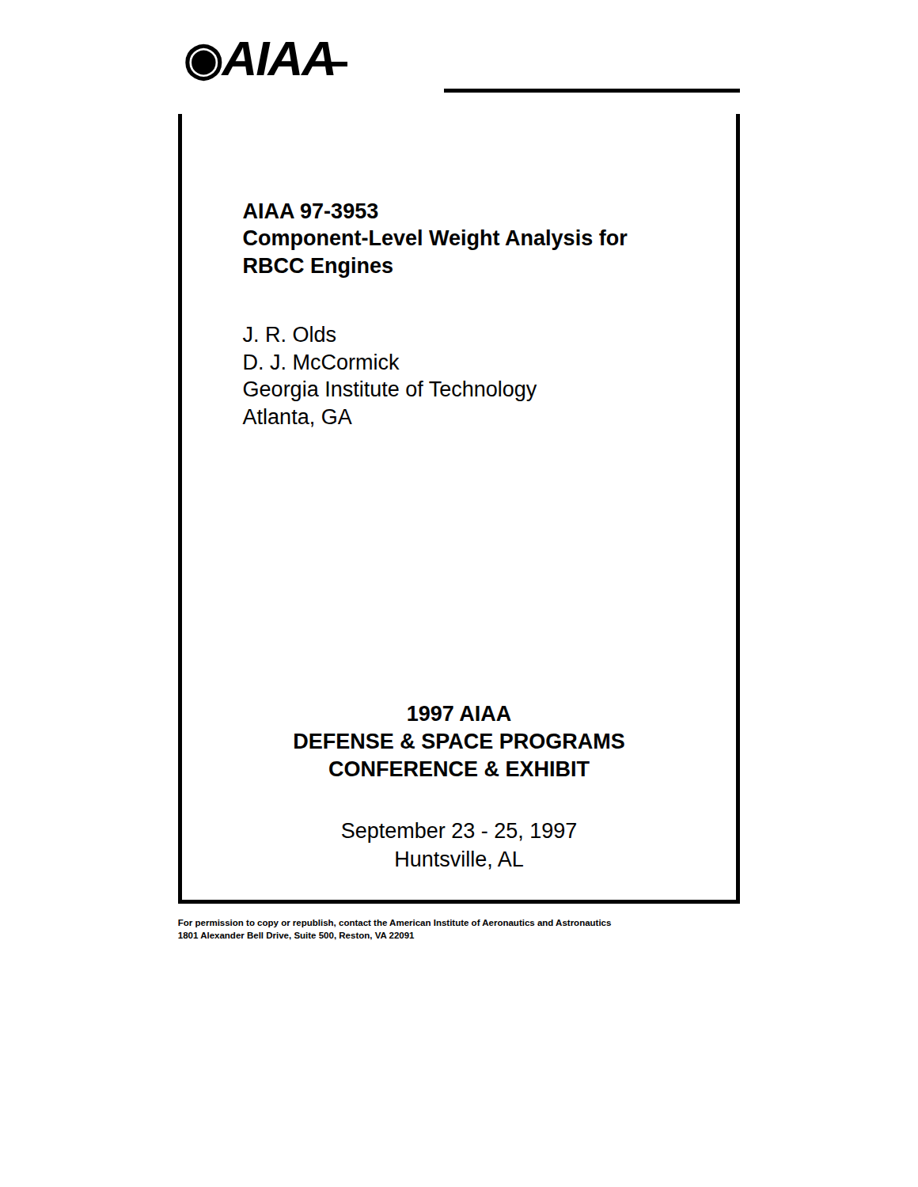◉AIAA
AIAA 97-3953
Component-Level Weight Analysis for
RBCC Engines
J. R. Olds
D. J. McCormick
Georgia Institute of Technology
Atlanta, GA
1997 AIAA
DEFENSE & SPACE PROGRAMS
CONFERENCE & EXHIBIT
September 23 - 25, 1997
Huntsville, AL
For permission to copy or republish, contact the American Institute of Aeronautics and Astronautics
1801 Alexander Bell Drive, Suite 500, Reston, VA 22091